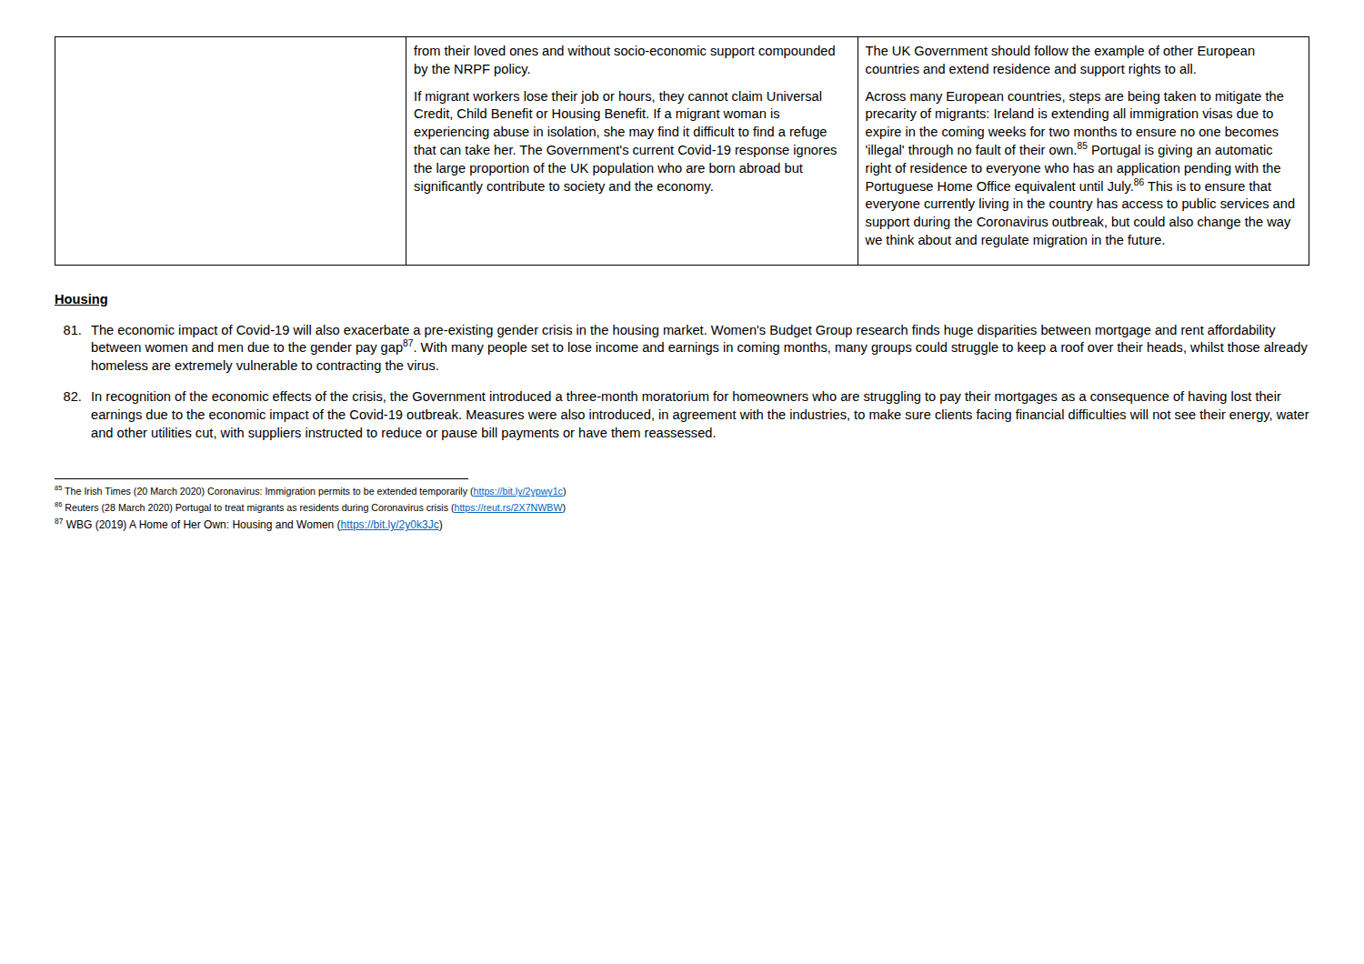| | from their loved ones and without socio-economic support compounded by the NRPF policy. If migrant workers lose their job or hours, they cannot claim Universal Credit, Child Benefit or Housing Benefit. If a migrant woman is experiencing abuse in isolation, she may find it difficult to find a refuge that can take her. The Government's current Covid-19 response ignores the large proportion of the UK population who are born abroad but significantly contribute to society and the economy. | The UK Government should follow the example of other European countries and extend residence and support rights to all. Across many European countries, steps are being taken to mitigate the precarity of migrants: Ireland is extending all immigration visas due to expire in the coming weeks for two months to ensure no one becomes 'illegal' through no fault of their own. 85 Portugal is giving an automatic right of residence to everyone who has an application pending with the Portuguese Home Office equivalent until July. 86 This is to ensure that everyone currently living in the country has access to public services and support during the Coronavirus outbreak, but could also change the way we think about and regulate migration in the future. |
Housing
The economic impact of Covid-19 will also exacerbate a pre-existing gender crisis in the housing market. Women's Budget Group research finds huge disparities between mortgage and rent affordability between women and men due to the gender pay gap87. With many people set to lose income and earnings in coming months, many groups could struggle to keep a roof over their heads, whilst those already homeless are extremely vulnerable to contracting the virus.
In recognition of the economic effects of the crisis, the Government introduced a three-month moratorium for homeowners who are struggling to pay their mortgages as a consequence of having lost their earnings due to the economic impact of the Covid-19 outbreak. Measures were also introduced, in agreement with the industries, to make sure clients facing financial difficulties will not see their energy, water and other utilities cut, with suppliers instructed to reduce or pause bill payments or have them reassessed.
85 The Irish Times (20 March 2020) Coronavirus: Immigration permits to be extended temporarily (https://bit.ly/2ypwy1c)
86 Reuters (28 March 2020) Portugal to treat migrants as residents during Coronavirus crisis (https://reut.rs/2X7NWBW)
87 WBG (2019) A Home of Her Own: Housing and Women (https://bit.ly/2y0k3Jc)